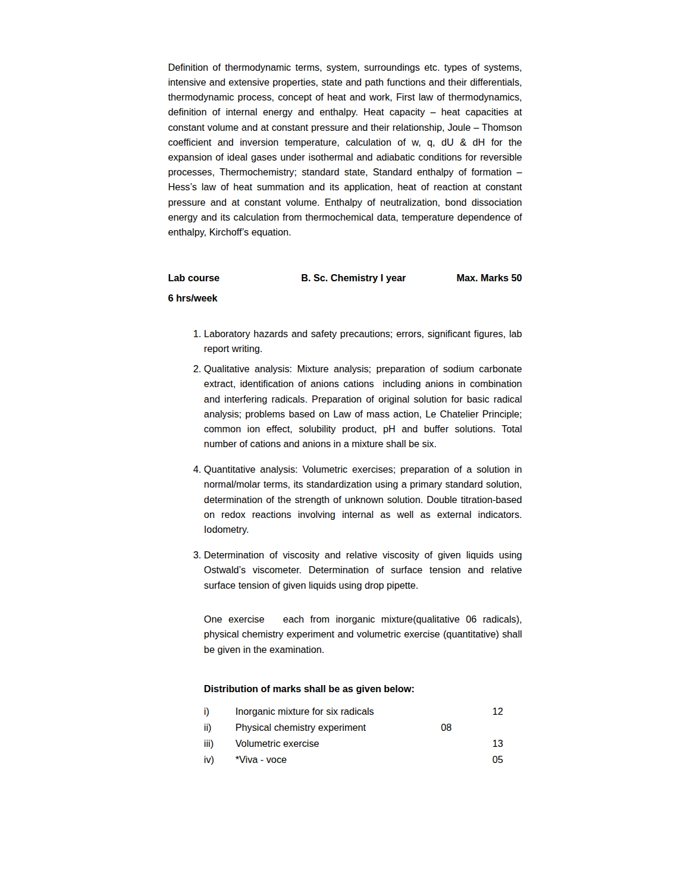Definition of thermodynamic terms, system, surroundings etc. types of systems, intensive and extensive properties, state and path functions and their differentials, thermodynamic process, concept of heat and work, First law of thermodynamics, definition of internal energy and enthalpy. Heat capacity – heat capacities at constant volume and at constant pressure and their relationship, Joule – Thomson coefficient and inversion temperature, calculation of w, q, dU & dH for the expansion of ideal gases under isothermal and adiabatic conditions for reversible processes, Thermochemistry; standard state, Standard enthalpy of formation – Hess’s law of heat summation and its application, heat of reaction at constant pressure and at constant volume. Enthalpy of neutralization, bond dissociation energy and its calculation from thermochemical data, temperature dependence of enthalpy, Kirchoff’s equation.
Lab course B. Sc. Chemistry I year Max. Marks 50
6 hrs/week
Laboratory hazards and safety precautions; errors, significant figures, lab report writing.
Qualitative analysis: Mixture analysis; preparation of sodium carbonate extract, identification of anions cations including anions in combination and interfering radicals. Preparation of original solution for basic radical analysis; problems based on Law of mass action, Le Chatelier Principle; common ion effect, solubility product, pH and buffer solutions. Total number of cations and anions in a mixture shall be six.
Quantitative analysis: Volumetric exercises; preparation of a solution in normal/molar terms, its standardization using a primary standard solution, determination of the strength of unknown solution. Double titration-based on redox reactions involving internal as well as external indicators. Iodometry.
Determination of viscosity and relative viscosity of given liquids using Ostwald’s viscometer. Determination of surface tension and relative surface tension of given liquids using drop pipette.
One exercise each from inorganic mixture(qualitative 06 radicals), physical chemistry experiment and volumetric exercise (quantitative) shall be given in the examination.
Distribution of marks shall be as given below:
| i) | Inorganic mixture for six radicals | | 12 |
| ii) | Physical chemistry experiment | 08 | |
| iii) | Volumetric exercise | | 13 |
| iv) | *Viva - voce | | 05 |